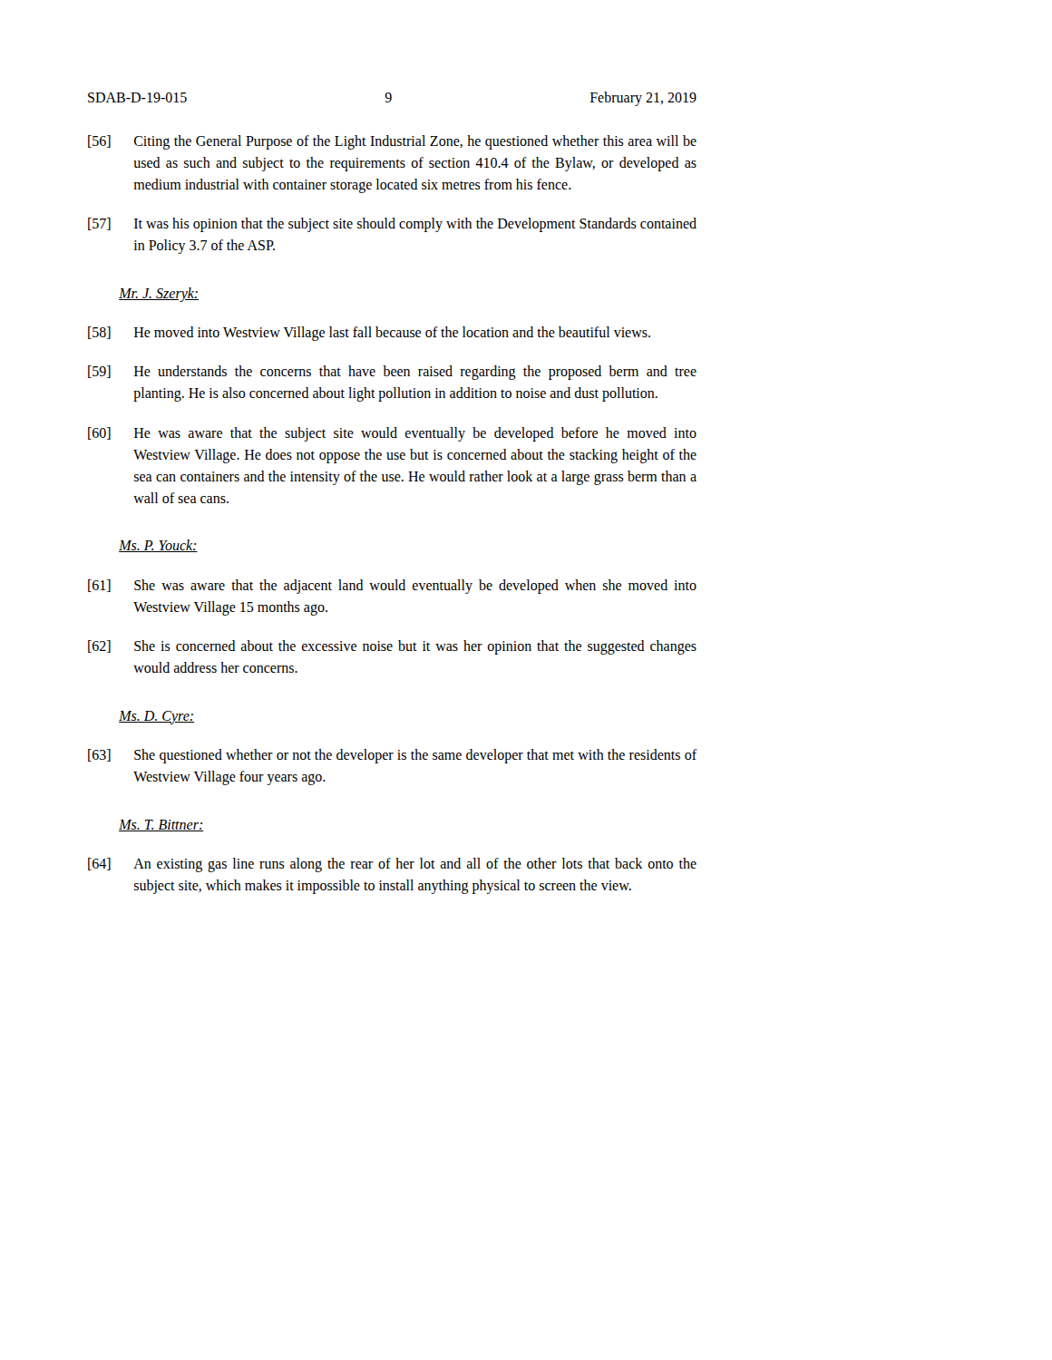SDAB-D-19-015 9 February 21, 2019
[56]
Citing the General Purpose of the Light Industrial Zone, he questioned whether this area will be used as such and subject to the requirements of section 410.4 of the Bylaw, or developed as medium industrial with container storage located six metres from his fence.
[57]
It was his opinion that the subject site should comply with the Development Standards contained in Policy 3.7 of the ASP.
Mr. J. Szeryk:
[58]
He moved into Westview Village last fall because of the location and the beautiful views.
[59]
He understands the concerns that have been raised regarding the proposed berm and tree planting. He is also concerned about light pollution in addition to noise and dust pollution.
[60]
He was aware that the subject site would eventually be developed before he moved into Westview Village. He does not oppose the use but is concerned about the stacking height of the sea can containers and the intensity of the use. He would rather look at a large grass berm than a wall of sea cans.
Ms. P. Youck:
[61]
She was aware that the adjacent land would eventually be developed when she moved into Westview Village 15 months ago.
[62]
She is concerned about the excessive noise but it was her opinion that the suggested changes would address her concerns.
Ms. D. Cyre:
[63]
She questioned whether or not the developer is the same developer that met with the residents of Westview Village four years ago.
Ms. T. Bittner:
[64]
An existing gas line runs along the rear of her lot and all of the other lots that back onto the subject site, which makes it impossible to install anything physical to screen the view.